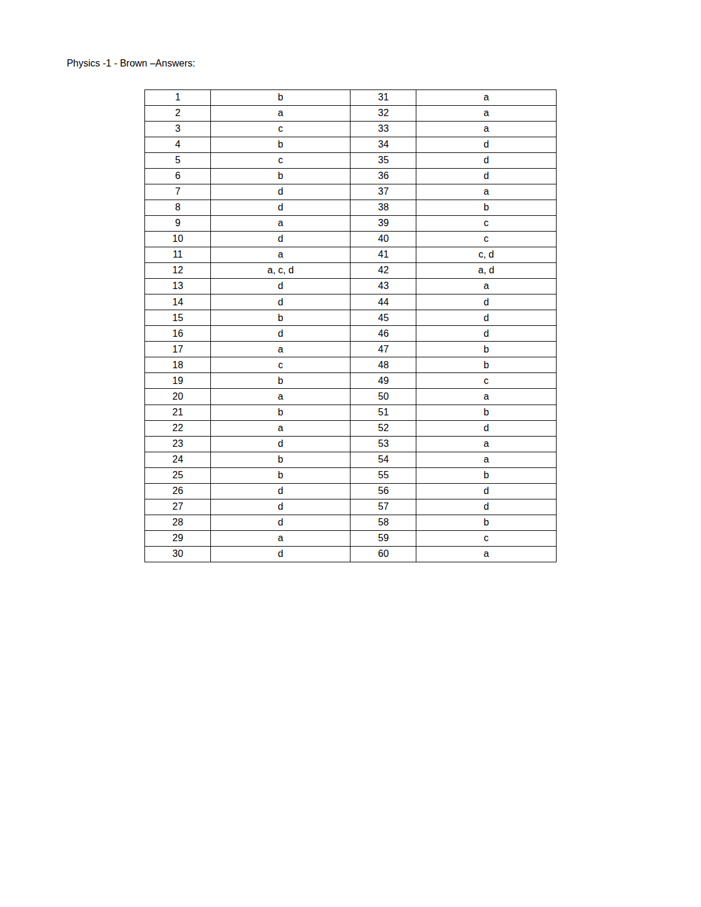Physics -1 - Brown –Answers:
| 1 | b | 31 | a |
| 2 | a | 32 | a |
| 3 | c | 33 | a |
| 4 | b | 34 | d |
| 5 | c | 35 | d |
| 6 | b | 36 | d |
| 7 | d | 37 | a |
| 8 | d | 38 | b |
| 9 | a | 39 | c |
| 10 | d | 40 | c |
| 11 | a | 41 | c, d |
| 12 | a, c, d | 42 | a, d |
| 13 | d | 43 | a |
| 14 | d | 44 | d |
| 15 | b | 45 | d |
| 16 | d | 46 | d |
| 17 | a | 47 | b |
| 18 | c | 48 | b |
| 19 | b | 49 | c |
| 20 | a | 50 | a |
| 21 | b | 51 | b |
| 22 | a | 52 | d |
| 23 | d | 53 | a |
| 24 | b | 54 | a |
| 25 | b | 55 | b |
| 26 | d | 56 | d |
| 27 | d | 57 | d |
| 28 | d | 58 | b |
| 29 | a | 59 | c |
| 30 | d | 60 | a |